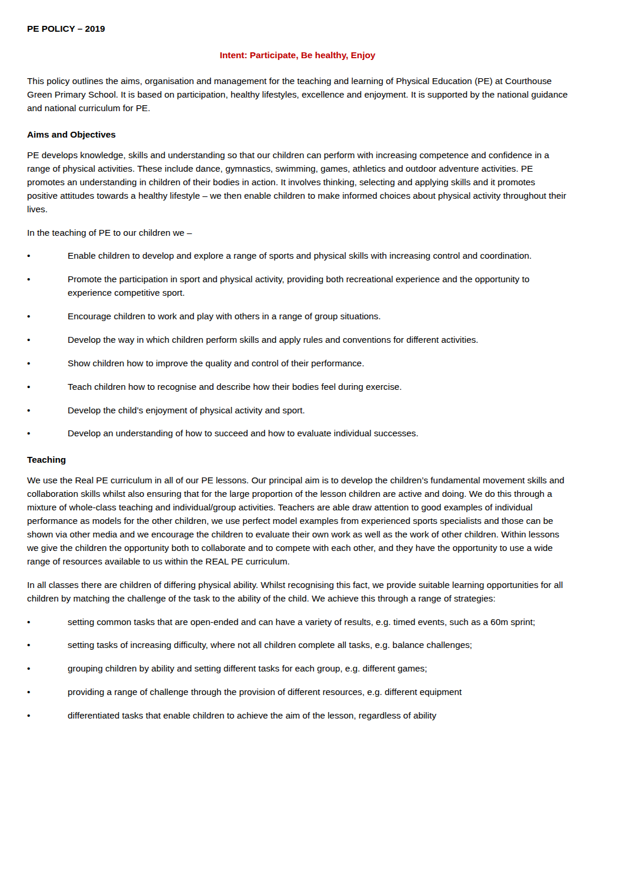PE POLICY – 2019
Intent: Participate, Be healthy, Enjoy
This policy outlines the aims, organisation and management for the teaching and learning of Physical Education (PE) at Courthouse Green Primary School. It is based on participation, healthy lifestyles, excellence and enjoyment. It is supported by the national guidance and national curriculum for PE.
Aims and Objectives
PE develops knowledge, skills and understanding so that our children can perform with increasing competence and confidence in a range of physical activities. These include dance, gymnastics, swimming, games, athletics and outdoor adventure activities. PE promotes an understanding in children of their bodies in action. It involves thinking, selecting and applying skills and it promotes positive attitudes towards a healthy lifestyle – we then enable children to make informed choices about physical activity throughout their lives.
In the teaching of PE to our children we –
Enable children to develop and explore a range of sports and physical skills with increasing control and coordination.
Promote the participation in sport and physical activity, providing both recreational experience and the opportunity to experience competitive sport.
Encourage children to work and play with others in a range of group situations.
Develop the way in which children perform skills and apply rules and conventions for different activities.
Show children how to improve the quality and control of their performance.
Teach children how to recognise and describe how their bodies feel during exercise.
Develop the child’s enjoyment of physical activity and sport.
Develop an understanding of how to succeed and how to evaluate individual successes.
Teaching
We use the Real PE curriculum in all of our PE lessons. Our principal aim is to develop the children’s fundamental movement skills and collaboration skills whilst also ensuring that for the large proportion of the lesson children are active and doing. We do this through a mixture of whole-class teaching and individual/group activities. Teachers are able draw attention to good examples of individual performance as models for the other children, we use perfect model examples from experienced sports specialists and those can be shown via other media and we encourage the children to evaluate their own work as well as the work of other children. Within lessons we give the children the opportunity both to collaborate and to compete with each other, and they have the opportunity to use a wide range of resources available to us within the REAL PE curriculum.
In all classes there are children of differing physical ability. Whilst recognising this fact, we provide suitable learning opportunities for all children by matching the challenge of the task to the ability of the child. We achieve this through a range of strategies:
setting common tasks that are open-ended and can have a variety of results, e.g. timed events, such as a 60m sprint;
setting tasks of increasing difficulty, where not all children complete all tasks, e.g. balance challenges;
grouping children by ability and setting different tasks for each group, e.g. different games;
providing a range of challenge through the provision of different resources, e.g. different equipment
differentiated tasks that enable children to achieve the aim of the lesson, regardless of ability